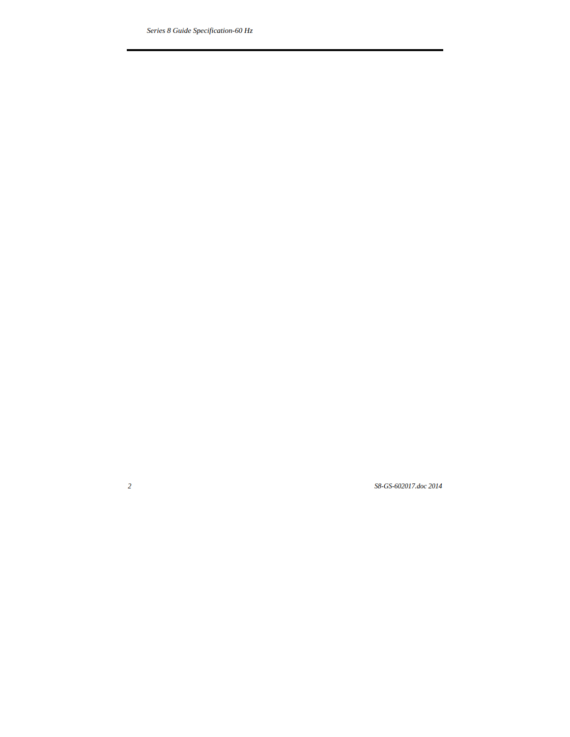Series 8 Guide Specification-60 Hz
2 S8-GS-602017.doc 2014